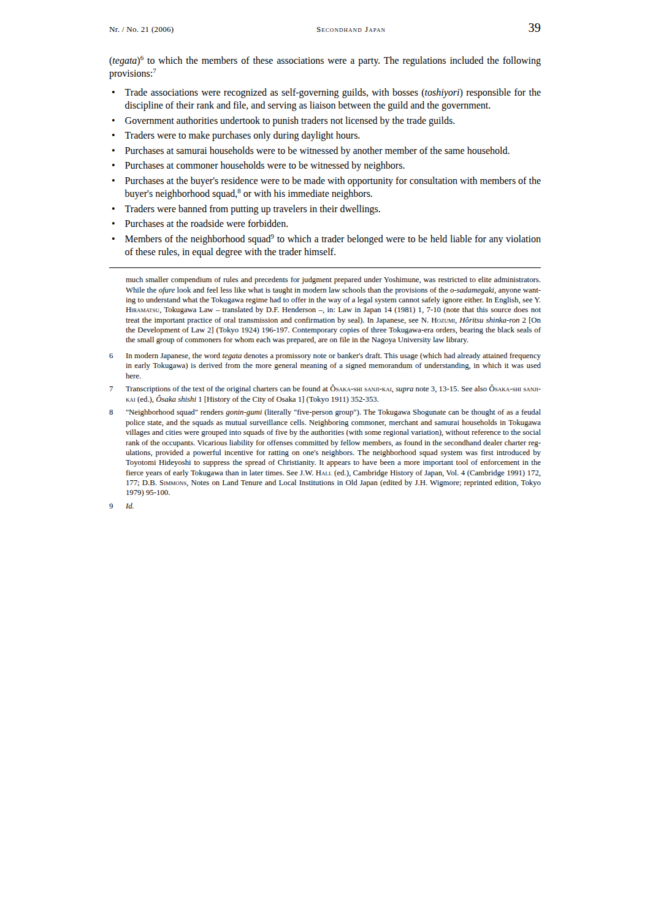Nr. / No. 21 (2006) Secondhand Japan 39
(tegata)6 to which the members of these associations were a party. The regulations included the following provisions:7
Trade associations were recognized as self-governing guilds, with bosses (toshiyori) responsible for the discipline of their rank and file, and serving as liaison between the guild and the government.
Government authorities undertook to punish traders not licensed by the trade guilds.
Traders were to make purchases only during daylight hours.
Purchases at samurai households were to be witnessed by another member of the same household.
Purchases at commoner households were to be witnessed by neighbors.
Purchases at the buyer's residence were to be made with opportunity for consultation with members of the buyer's neighborhood squad,8 or with his immediate neighbors.
Traders were banned from putting up travelers in their dwellings.
Purchases at the roadside were forbidden.
Members of the neighborhood squad9 to which a trader belonged were to be held liable for any violation of these rules, in equal degree with the trader himself.
much smaller compendium of rules and precedents for judgment prepared under Yoshimune, was restricted to elite administrators. While the ofure look and feel less like what is taught in modern law schools than the provisions of the o-sadamegaki, anyone wanting to understand what the Tokugawa regime had to offer in the way of a legal system cannot safely ignore either. In English, see Y. Hiramatsu, Tokugawa Law – translated by D.F. Henderson –, in: Law in Japan 14 (1981) 1, 7-10 (note that this source does not treat the important practice of oral transmission and confirmation by seal). In Japanese, see N. Hozumi, Hôritsu shinka-ron 2 [On the Development of Law 2] (Tokyo 1924) 196-197. Contemporary copies of three Tokugawa-era orders, bearing the black seals of the small group of commoners for whom each was prepared, are on file in the Nagoya University law library.
6 In modern Japanese, the word tegata denotes a promissory note or banker's draft. This usage (which had already attained frequency in early Tokugawa) is derived from the more general meaning of a signed memorandum of understanding, in which it was used here.
7 Transcriptions of the text of the original charters can be found at Ôsaka-shi sanji-kai, supra note 3, 13-15. See also Ôsaka-shi sanji-kai (ed.), Ôsaka shishi 1 [History of the City of Osaka 1] (Tokyo 1911) 352-353.
8 "Neighborhood squad" renders gonin-gumi (literally "five-person group"). The Tokugawa Shogunate can be thought of as a feudal police state, and the squads as mutual surveillance cells. Neighboring commoner, merchant and samurai households in Tokugawa villages and cities were grouped into squads of five by the authorities (with some regional variation), without reference to the social rank of the occupants. Vicarious liability for offenses committed by fellow members, as found in the secondhand dealer charter regulations, provided a powerful incentive for ratting on one's neighbors. The neighborhood squad system was first introduced by Toyotomi Hideyoshi to suppress the spread of Christianity. It appears to have been a more important tool of enforcement in the fierce years of early Tokugawa than in later times. See J.W. Hall (ed.), Cambridge History of Japan, Vol. 4 (Cambridge 1991) 172, 177; D.B. Simmons, Notes on Land Tenure and Local Institutions in Old Japan (edited by J.H. Wigmore; reprinted edition, Tokyo 1979) 95-100.
9 Id.